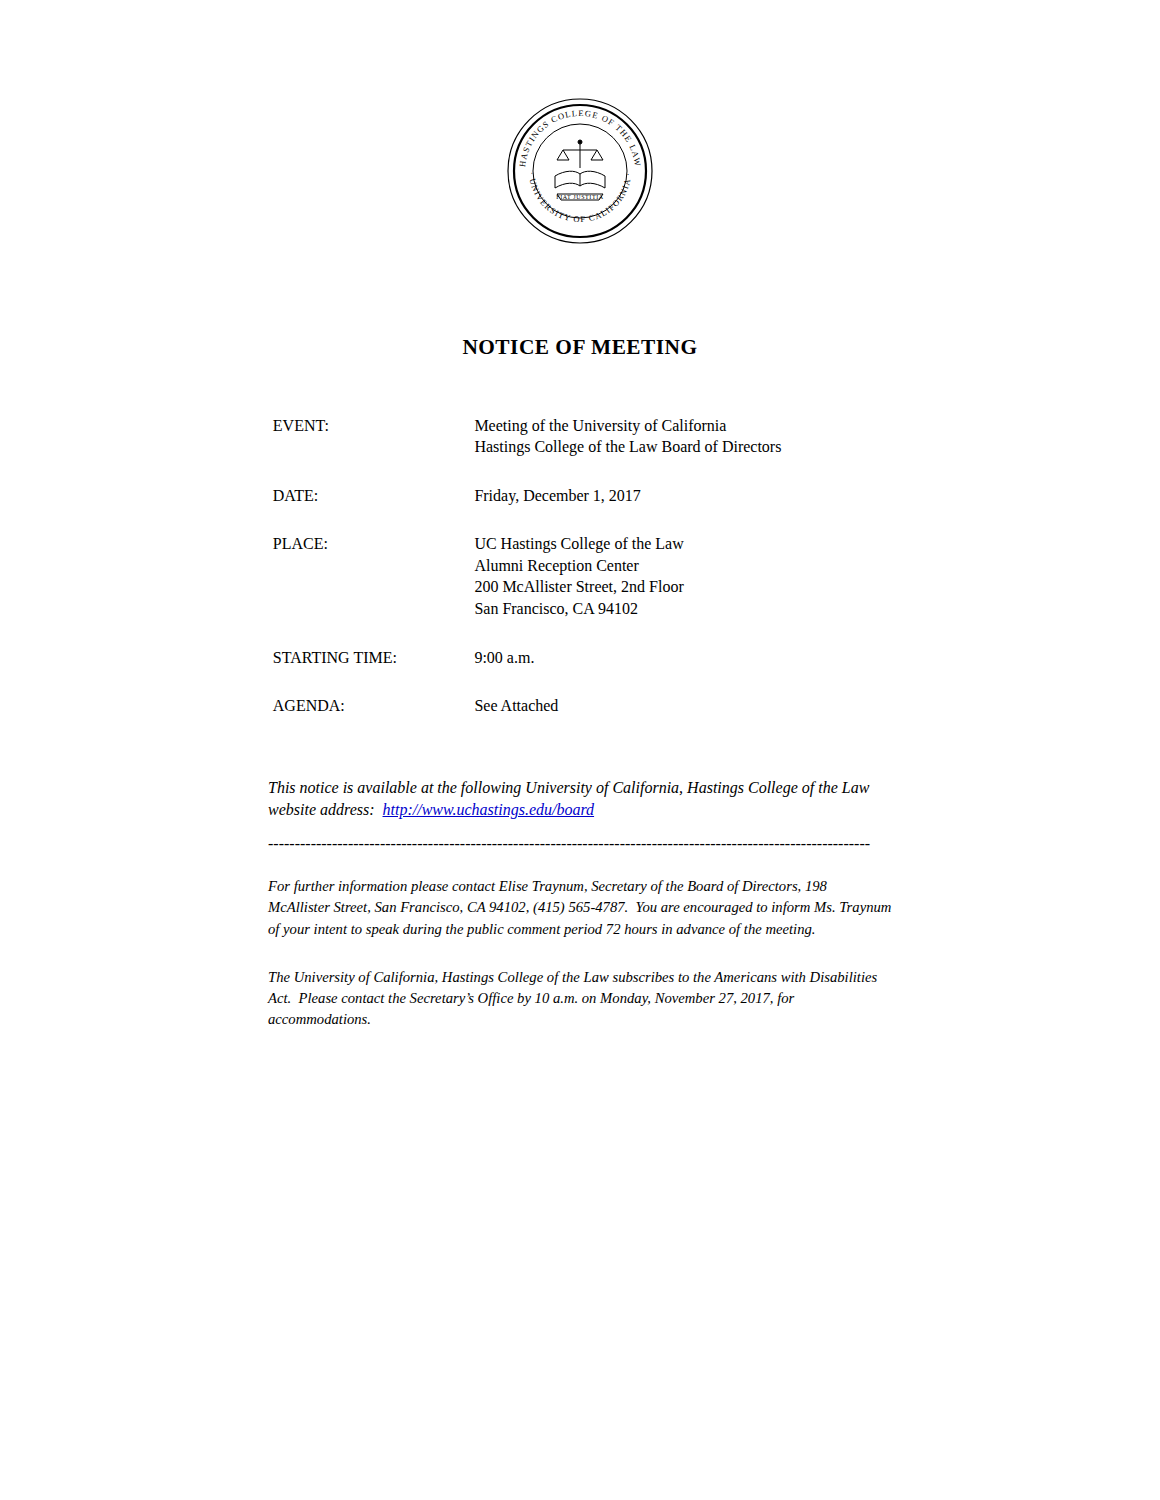· HASTINGS COLLEGE OF THE LAW · · UNIVERSITY OF CALIFORNIA · FIAT JUSTITIA
NOTICE OF MEETING
| EVENT: | Meeting of the University of California Hastings College of the Law Board of Directors |
| DATE: | Friday, December 1, 2017 |
| PLACE: | UC Hastings College of the Law Alumni Reception Center 200 McAllister Street, 2nd Floor San Francisco, CA 94102 |
| STARTING TIME: | 9:00 a.m. |
| AGENDA: | See Attached |
This notice is available at the following University of California, Hastings College of the Law website address: http://www.uchastings.edu/board
-----------------------------------------------------------------------------------------------------------------
For further information please contact Elise Traynum, Secretary of the Board of Directors, 198 McAllister Street, San Francisco, CA 94102, (415) 565-4787. You are encouraged to inform Ms. Traynum of your intent to speak during the public comment period 72 hours in advance of the meeting.
The University of California, Hastings College of the Law subscribes to the Americans with Disabilities Act. Please contact the Secretary’s Office by 10 a.m. on Monday, November 27, 2017, for accommodations.